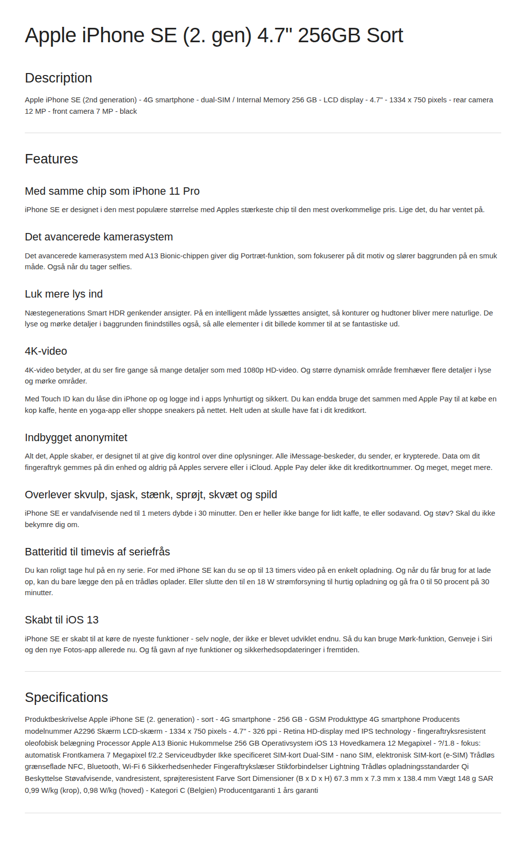Apple iPhone SE (2. gen) 4.7" 256GB Sort
Description
Apple iPhone SE (2nd generation) - 4G smartphone - dual-SIM / Internal Memory 256 GB - LCD display - 4.7" - 1334 x 750 pixels - rear camera 12 MP - front camera 7 MP - black
Features
Med samme chip som iPhone 11 Pro
iPhone SE er designet i den mest populære størrelse med Apples stærkeste chip til den mest overkommelige pris. Lige det, du har ventet på.
Det avancerede kamerasystem
Det avancerede kamerasystem med A13 Bionic-chippen giver dig Portræt-funktion, som fokuserer på dit motiv og slører baggrunden på en smuk måde. Også når du tager selfies.
Luk mere lys ind
Næstegenerations Smart HDR genkender ansigter. På en intelligent måde lyssættes ansigtet, så konturer og hudtoner bliver mere naturlige. De lyse og mørke detaljer i baggrunden finindstilles også, så alle elementer i dit billede kommer til at se fantastiske ud.
4K-video
4K-video betyder, at du ser fire gange så mange detaljer som med 1080p HD-video. Og større dynamisk område fremhæver flere detaljer i lyse og mørke områder.
Med Touch ID kan du låse din iPhone op og logge ind i apps lynhurtigt og sikkert. Du kan endda bruge det sammen med Apple Pay til at købe en kop kaffe, hente en yoga-app eller shoppe sneakers på nettet. Helt uden at skulle have fat i dit kreditkort.
Indbygget anonymitet
Alt det, Apple skaber, er designet til at give dig kontrol over dine oplysninger. Alle iMessage-beskeder, du sender, er krypterede. Data om dit fingeraftryk gemmes på din enhed og aldrig på Apples servere eller i iCloud. Apple Pay deler ikke dit kreditkortnummer. Og meget, meget mere.
Overlever skvulp, sjask, stænk, sprøjt, skvæt og spild
iPhone SE er vandafvisende ned til 1 meters dybde i 30 minutter. Den er heller ikke bange for lidt kaffe, te eller sodavand. Og støv? Skal du ikke bekymre dig om.
Batteritid til timevis af seriefrås
Du kan roligt tage hul på en ny serie. For med iPhone SE kan du se op til 13 timers video på en enkelt opladning. Og når du får brug for at lade op, kan du bare lægge den på en trådløs oplader. Eller slutte den til en 18 W strømforsyning til hurtig opladning og gå fra 0 til 50 procent på 30 minutter.
Skabt til iOS 13
iPhone SE er skabt til at køre de nyeste funktioner - selv nogle, der ikke er blevet udviklet endnu. Så du kan bruge Mørk-funktion, Genveje i Siri og den nye Fotos-app allerede nu. Og få gavn af nye funktioner og sikkerhedsopdateringer i fremtiden.
Specifications
Produktbeskrivelse Apple iPhone SE (2. generation) - sort - 4G smartphone - 256 GB - GSM Produkttype 4G smartphone Producents modelnummer A2296 Skærm LCD-skærm - 1334 x 750 pixels - 4.7" - 326 ppi - Retina HD-display med IPS technology - fingeraftryksresistent oleofobisk belægning Processor Apple A13 Bionic Hukommelse 256 GB Operativsystem iOS 13 Hovedkamera 12 Megapixel - ?/1.8 - fokus: automatisk Frontkamera 7 Megapixel f/2.2 Serviceudbyder Ikke specificeret SIM-kort Dual-SIM - nano SIM, elektronisk SIM-kort (e-SIM) Trådløs grænseflade NFC, Bluetooth, Wi-Fi 6 Sikkerhedsenheder Fingeraftrykslæser Stikforbindelser Lightning Trådløs opladningsstandarder Qi Beskyttelse Støvafvisende, vandresistent, sprøjteresistent Farve Sort Dimensioner (B x D x H) 67.3 mm x 7.3 mm x 138.4 mm Vægt 148 g SAR 0,99 W/kg (krop), 0,98 W/kg (hoved) - Kategori C (Belgien) Producentgaranti 1 års garanti